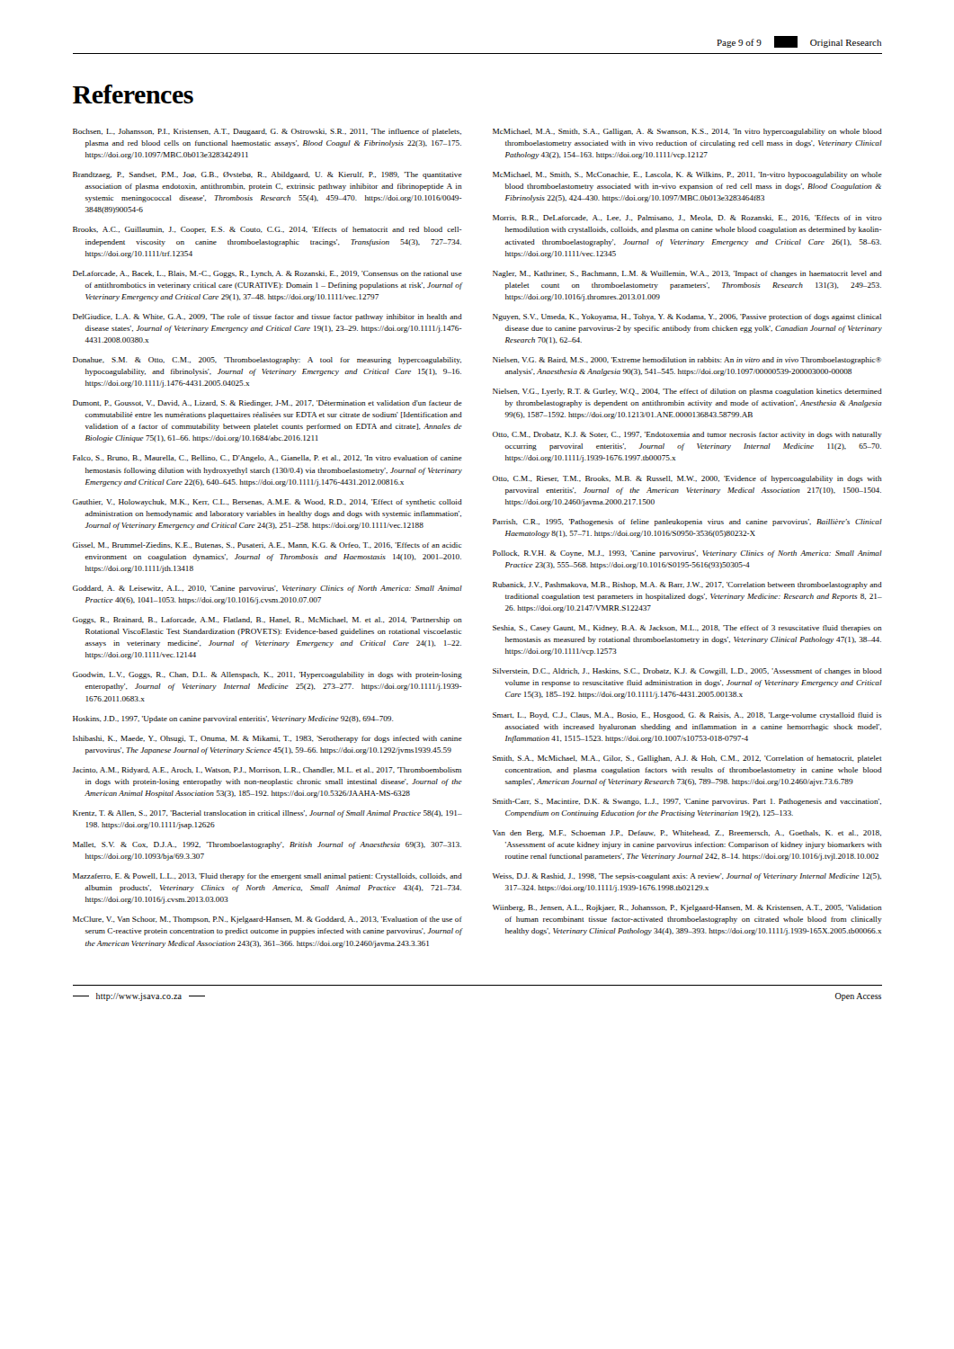Page 9 of 9 Original Research
References
Bochsen, L., Johansson, P.I., Kristensen, A.T., Daugaard, G. & Ostrowski, S.R., 2011, 'The influence of platelets, plasma and red blood cells on functional haemostatic assays', Blood Coagul & Fibrinolysis 22(3), 167–175. https://doi.org/10.1097/MBC.0b013e3283424911
Brandtzaeg, P., Sandset, P.M., Joø, G.B., Øvstebø, R., Abildgaard, U. & Kierulf, P., 1989, 'The quantitative association of plasma endotoxin, antithrombin, protein C, extrinsic pathway inhibitor and fibrinopeptide A in systemic meningococcal disease', Thrombosis Research 55(4), 459–470. https://doi.org/10.1016/0049-3848(89)90054-6
Brooks, A.C., Guillaumin, J., Cooper, E.S. & Couto, C.G., 2014, 'Effects of hematocrit and red blood cell-independent viscosity on canine thromboelastographic tracings', Transfusion 54(3), 727–734. https://doi.org/10.1111/trf.12354
DeLaforcade, A., Bacek, L., Blais, M.-C., Goggs, R., Lynch, A. & Rozanski, E., 2019, 'Consensus on the rational use of antithrombotics in veterinary critical care (CURATIVE): Domain 1 – Defining populations at risk', Journal of Veterinary Emergency and Critical Care 29(1), 37–48. https://doi.org/10.1111/vec.12797
DelGiudice, L.A. & White, G.A., 2009, 'The role of tissue factor and tissue factor pathway inhibitor in health and disease states', Journal of Veterinary Emergency and Critical Care 19(1), 23–29. https://doi.org/10.1111/j.1476-4431.2008.00380.x
Donahue, S.M. & Otto, C.M., 2005, 'Thromboelastography: A tool for measuring hypercoagulability, hypocoagulability, and fibrinolysis', Journal of Veterinary Emergency and Critical Care 15(1), 9–16. https://doi.org/10.1111/j.1476-4431.2005.04025.x
Dumont, P., Goussot, V., David, A., Lizard, S. & Riedinger, J-M., 2017, 'Détermination et validation d'un facteur de commutabilité entre les numérations plaquettaires réalisées sur EDTA et sur citrate de sodium' [Identification and validation of a factor of commutability between platelet counts performed on EDTA and citrate], Annales de Biologie Clinique 75(1), 61–66. https://doi.org/10.1684/abc.2016.1211
Falco, S., Bruno, B., Maurella, C., Bellino, C., D'Angelo, A., Gianella, P. et al., 2012, 'In vitro evaluation of canine hemostasis following dilution with hydroxyethyl starch (130/0.4) via thromboelastometry', Journal of Veterinary Emergency and Critical Care 22(6), 640–645. https://doi.org/10.1111/j.1476-4431.2012.00816.x
Gauthier, V., Holowaychuk, M.K., Kerr, C.L., Bersenas, A.M.E. & Wood, R.D., 2014, 'Effect of synthetic colloid administration on hemodynamic and laboratory variables in healthy dogs and dogs with systemic inflammation', Journal of Veterinary Emergency and Critical Care 24(3), 251–258. https://doi.org/10.1111/vec.12188
Gissel, M., Brummel-Ziedins, K.E., Butenas, S., Pusateri, A.E., Mann, K.G. & Orfeo, T., 2016, 'Effects of an acidic environment on coagulation dynamics', Journal of Thrombosis and Haemostasis 14(10), 2001–2010. https://doi.org/10.1111/jth.13418
Goddard, A. & Leisewitz, A.L., 2010, 'Canine parvovirus', Veterinary Clinics of North America: Small Animal Practice 40(6), 1041–1053. https://doi.org/10.1016/j.cvsm.2010.07.007
Goggs, R., Brainard, B., Laforcade, A.M., Flatland, B., Hanel, R., McMichael, M. et al., 2014, 'Partnership on Rotational ViscoElastic Test Standardization (PROVETS): Evidence-based guidelines on rotational viscoelastic assays in veterinary medicine', Journal of Veterinary Emergency and Critical Care 24(1), 1–22. https://doi.org/10.1111/vec.12144
Goodwin, L.V., Goggs, R., Chan, D.L. & Allenspach, K., 2011, 'Hypercoagulability in dogs with protein-losing enteropathy', Journal of Veterinary Internal Medicine 25(2), 273–277. https://doi.org/10.1111/j.1939-1676.2011.0683.x
Hoskins, J.D., 1997, 'Update on canine parvoviral enteritis', Veterinary Medicine 92(8), 694–709.
Ishibashi, K., Maede, Y., Ohsugi, T., Onuma, M. & Mikami, T., 1983, 'Serotherapy for dogs infected with canine parvovirus', The Japanese Journal of Veterinary Science 45(1), 59–66. https://doi.org/10.1292/jvms1939.45.59
Jacinto, A.M., Ridyard, A.E., Aroch, I., Watson, P.J., Morrison, L.R., Chandler, M.L. et al., 2017, 'Thromboembolism in dogs with protein-losing enteropathy with non-neoplastic chronic small intestinal disease', Journal of the American Animal Hospital Association 53(3), 185–192. https://doi.org/10.5326/JAAHA-MS-6328
Krentz, T. & Allen, S., 2017, 'Bacterial translocation in critical illness', Journal of Small Animal Practice 58(4), 191–198. https://doi.org/10.1111/jsap.12626
Mallet, S.V. & Cox, D.J.A., 1992, 'Thromboelastography', British Journal of Anaesthesia 69(3), 307–313. https://doi.org/10.1093/bja/69.3.307
Mazzaferro, E. & Powell, L.L., 2013, 'Fluid therapy for the emergent small animal patient: Crystalloids, colloids, and albumin products', Veterinary Clinics of North America, Small Animal Practice 43(4), 721–734. https://doi.org/10.1016/j.cvsm.2013.03.003
McClure, V., Van Schoor, M., Thompson, P.N., Kjelgaard-Hansen, M. & Goddard, A., 2013, 'Evaluation of the use of serum C-reactive protein concentration to predict outcome in puppies infected with canine parvovirus', Journal of the American Veterinary Medical Association 243(3), 361–366. https://doi.org/10.2460/javma.243.3.361
McMichael, M.A., Smith, S.A., Galligan, A. & Swanson, K.S., 2014, 'In vitro hypercoagulability on whole blood thromboelastometry associated with in vivo reduction of circulating red cell mass in dogs', Veterinary Clinical Pathology 43(2), 154–163. https://doi.org/10.1111/vcp.12127
McMichael, M., Smith, S., McConachie, E., Lascola, K. & Wilkins, P., 2011, 'In-vitro hypocoagulability on whole blood thromboelastometry associated with in-vivo expansion of red cell mass in dogs', Blood Coagulation & Fibrinolysis 22(5), 424–430. https://doi.org/10.1097/MBC.0b013e3283464f83
Morris, B.R., DeLaforcade, A., Lee, J., Palmisano, J., Meola, D. & Rozanski, E., 2016, 'Effects of in vitro hemodilution with crystalloids, colloids, and plasma on canine whole blood coagulation as determined by kaolin-activated thromboelastography', Journal of Veterinary Emergency and Critical Care 26(1), 58–63. https://doi.org/10.1111/vec.12345
Nagler, M., Kathriner, S., Bachmann, L.M. & Wuillemin, W.A., 2013, 'Impact of changes in haematocrit level and platelet count on thromboelastometry parameters', Thrombosis Research 131(3), 249–253. https://doi.org/10.1016/j.thromres.2013.01.009
Nguyen, S.V., Umeda, K., Yokoyama, H., Tohya, Y. & Kodama, Y., 2006, 'Passive protection of dogs against clinical disease due to canine parvovirus-2 by specific antibody from chicken egg yolk', Canadian Journal of Veterinary Research 70(1), 62–64.
Nielsen, V.G. & Baird, M.S., 2000, 'Extreme hemodilution in rabbits: An in vitro and in vivo Thromboelastographic® analysis', Anaesthesia & Analgesia 90(3), 541–545. https://doi.org/10.1097/00000539-200003000-00008
Nielsen, V.G., Lyerly, R.T. & Gurley, W.Q., 2004, 'The effect of dilution on plasma coagulation kinetics determined by thrombelastography is dependent on antithrombin activity and mode of activation', Anesthesia & Analgesia 99(6), 1587–1592. https://doi.org/10.1213/01.ANE.0000136843.58799.AB
Otto, C.M., Drobatz, K.J. & Soter, C., 1997, 'Endotoxemia and tumor necrosis factor activity in dogs with naturally occurring parvoviral enteritis', Journal of Veterinary Internal Medicine 11(2), 65–70. https://doi.org/10.1111/j.1939-1676.1997.tb00075.x
Otto, C.M., Rieser, T.M., Brooks, M.B. & Russell, M.W., 2000, 'Evidence of hypercoagulability in dogs with parvoviral enteritis', Journal of the American Veterinary Medical Association 217(10), 1500–1504. https://doi.org/10.2460/javma.2000.217.1500
Parrish, C.R., 1995, 'Pathogenesis of feline panleukopenia virus and canine parvovirus', Baillière's Clinical Haematology 8(1), 57–71. https://doi.org/10.1016/S0950-3536(05)80232-X
Pollock, R.V.H. & Coyne, M.J., 1993, 'Canine parvovirus', Veterinary Clinics of North America: Small Animal Practice 23(3), 555–568. https://doi.org/10.1016/S0195-5616(93)50305-4
Rubanick, J.V., Pashmakova, M.B., Bishop, M.A. & Barr, J.W., 2017, 'Correlation between thromboelastography and traditional coagulation test parameters in hospitalized dogs', Veterinary Medicine: Research and Reports 8, 21–26. https://doi.org/10.2147/VMRR.S122437
Seshia, S., Casey Gaunt, M., Kidney, B.A. & Jackson, M.L., 2018, 'The effect of 3 resuscitative fluid therapies on hemostasis as measured by rotational thromboelastometry in dogs', Veterinary Clinical Pathology 47(1), 38–44. https://doi.org/10.1111/vcp.12573
Silverstein, D.C., Aldrich, J., Haskins, S.C., Drobatz, K.J. & Cowgill, L.D., 2005, 'Assessment of changes in blood volume in response to resuscitative fluid administration in dogs', Journal of Veterinary Emergency and Critical Care 15(3), 185–192. https://doi.org/10.1111/j.1476-4431.2005.00138.x
Smart, L., Boyd, C.J., Claus, M.A., Bosio, E., Hosgood, G. & Raisis, A., 2018, 'Large-volume crystalloid fluid is associated with increased hyaluronan shedding and inflammation in a canine hemorrhagic shock model', Inflammation 41, 1515–1523. https://doi.org/10.1007/s10753-018-0797-4
Smith, S.A., McMichael, M.A., Gilor, S., Gallighan, A.J. & Hoh, C.M., 2012, 'Correlation of hematocrit, platelet concentration, and plasma coagulation factors with results of thromboelastometry in canine whole blood samples', American Journal of Veterinary Research 73(6), 789–798. https://doi.org/10.2460/ajvr.73.6.789
Smith-Carr, S., Macintire, D.K. & Swango, L.J., 1997, 'Canine parvovirus. Part 1. Pathogenesis and vaccination', Compendium on Continuing Education for the Practising Veterinarian 19(2), 125–133.
Van den Berg, M.F., Schoeman J.P., Defauw, P., Whitehead, Z., Breemersch, A., Goethals, K. et al., 2018, 'Assessment of acute kidney injury in canine parvovirus infection: Comparison of kidney injury biomarkers with routine renal functional parameters', The Veterinary Journal 242, 8–14. https://doi.org/10.1016/j.tvjl.2018.10.002
Weiss, D.J. & Rashid, J., 1998, 'The sepsis-coagulant axis: A review', Journal of Veterinary Internal Medicine 12(5), 317–324. https://doi.org/10.1111/j.1939-1676.1998.tb02129.x
Wiinberg, B., Jensen, A.L., Rojkjaer, R., Johansson, P., Kjelgaard-Hansen, M. & Kristensen, A.T., 2005, 'Validation of human recombinant tissue factor-activated thromboelastography on citrated whole blood from clinically healthy dogs', Veterinary Clinical Pathology 34(4), 389–393. https://doi.org/10.1111/j.1939-165X.2005.tb00066.x
http://www.jsava.co.za
Open Access